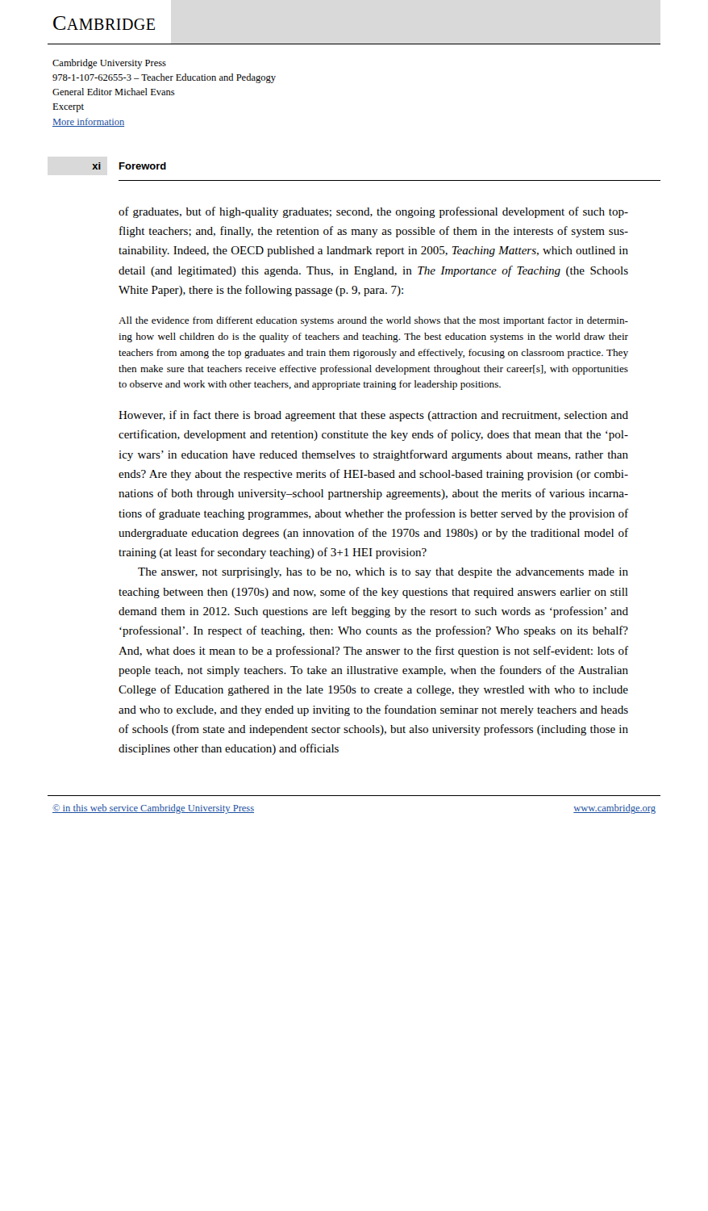CAMBRIDGE
Cambridge University Press
978-1-107-62655-3 – Teacher Education and Pedagogy
General Editor Michael Evans
Excerpt
More information
xi
Foreword
of graduates, but of high-quality graduates; second, the ongoing professional development of such top-flight teachers; and, finally, the retention of as many as possible of them in the interests of system sustainability. Indeed, the OECD published a landmark report in 2005, Teaching Matters, which outlined in detail (and legitimated) this agenda. Thus, in England, in The Importance of Teaching (the Schools White Paper), there is the following passage (p. 9, para. 7):
All the evidence from different education systems around the world shows that the most important factor in determining how well children do is the quality of teachers and teaching. The best education systems in the world draw their teachers from among the top graduates and train them rigorously and effectively, focusing on classroom practice. They then make sure that teachers receive effective professional development throughout their career[s], with opportunities to observe and work with other teachers, and appropriate training for leadership positions.
However, if in fact there is broad agreement that these aspects (attraction and recruitment, selection and certification, development and retention) constitute the key ends of policy, does that mean that the ‘policy wars’ in education have reduced themselves to straightforward arguments about means, rather than ends? Are they about the respective merits of HEI-based and school-based training provision (or combinations of both through university–school partnership agreements), about the merits of various incarnations of graduate teaching programmes, about whether the profession is better served by the provision of undergraduate education degrees (an innovation of the 1970s and 1980s) or by the traditional model of training (at least for secondary teaching) of 3+1 HEI provision?
The answer, not surprisingly, has to be no, which is to say that despite the advancements made in teaching between then (1970s) and now, some of the key questions that required answers earlier on still demand them in 2012. Such questions are left begging by the resort to such words as ‘profession’ and ‘professional’. In respect of teaching, then: Who counts as the profession? Who speaks on its behalf? And, what does it mean to be a professional? The answer to the first question is not self-evident: lots of people teach, not simply teachers. To take an illustrative example, when the founders of the Australian College of Education gathered in the late 1950s to create a college, they wrestled with who to include and who to exclude, and they ended up inviting to the foundation seminar not merely teachers and heads of schools (from state and independent sector schools), but also university professors (including those in disciplines other than education) and officials
© in this web service Cambridge University Press
www.cambridge.org